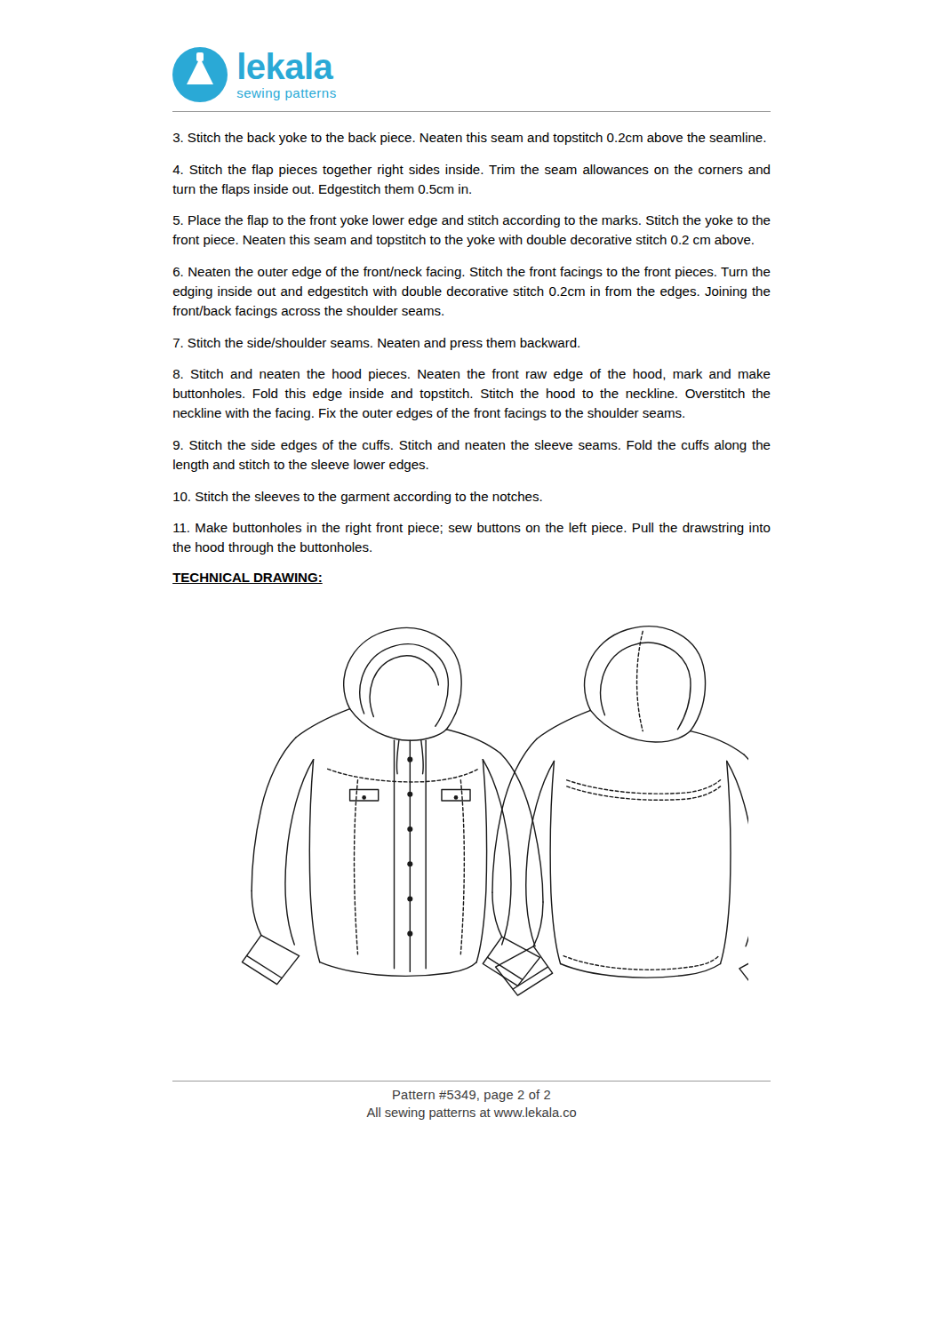lekala
sewing patterns
3. Stitch the back yoke to the back piece. Neaten this seam and topstitch 0.2cm above the seamline.
4. Stitch the flap pieces together right sides inside. Trim the seam allowances on the corners and turn the flaps inside out. Edgestitch them 0.5cm in.
5. Place the flap to the front yoke lower edge and stitch according to the marks. Stitch the yoke to the front piece. Neaten this seam and topstitch to the yoke with double decorative stitch 0.2 cm above.
6. Neaten the outer edge of the front/neck facing. Stitch the front facings to the front pieces. Turn the edging inside out and edgestitch with double decorative stitch 0.2cm in from the edges. Joining the front/back facings across the shoulder seams.
7. Stitch the side/shoulder seams. Neaten and press them backward.
8. Stitch and neaten the hood pieces. Neaten the front raw edge of the hood, mark and make buttonholes. Fold this edge inside and topstitch. Stitch the hood to the neckline. Overstitch the neckline with the facing. Fix the outer edges of the front facings to the shoulder seams.
9. Stitch the side edges of the cuffs. Stitch and neaten the sleeve seams. Fold the cuffs along the length and stitch to the sleeve lower edges.
10. Stitch the sleeves to the garment according to the notches.
11. Make buttonholes in the right front piece; sew buttons on the left piece. Pull the drawstring into the hood through the buttonholes.
TECHNICAL DRAWING:
Pattern #5349, page 2 of 2
All sewing patterns at www.lekala.co